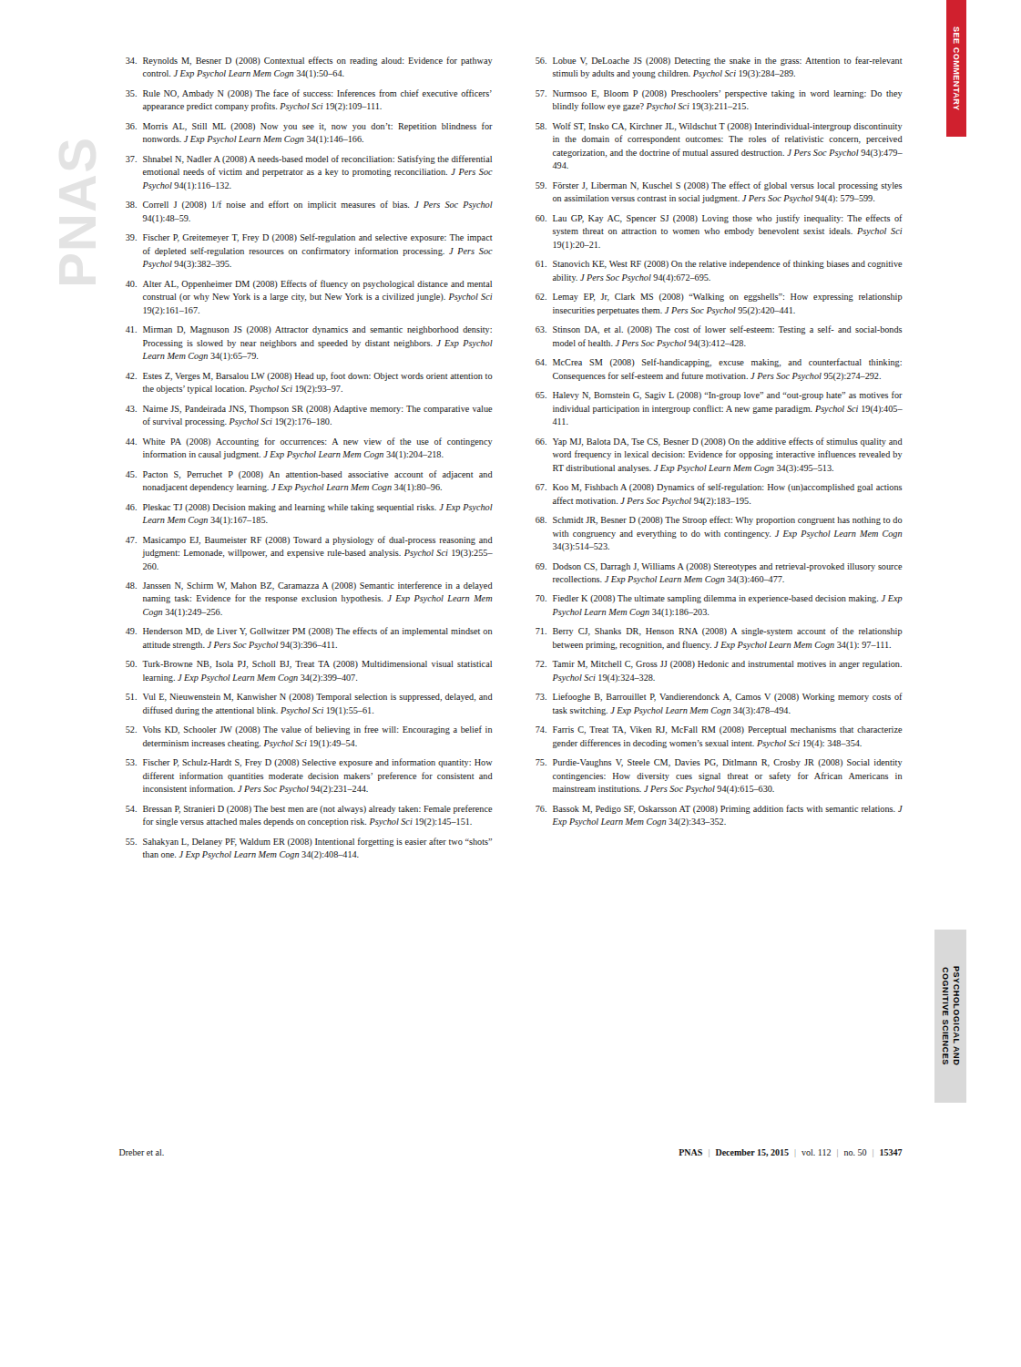SEE COMMENTARY
PSYCHOLOGICAL AND
COGNITIVE SCIENCES
PNAS
34. Reynolds M, Besner D (2008) Contextual effects on reading aloud: Evidence for pathway control. J Exp Psychol Learn Mem Cogn 34(1):50–64.
35. Rule NO, Ambady N (2008) The face of success: Inferences from chief executive officers’ appearance predict company profits. Psychol Sci 19(2):109–111.
36. Morris AL, Still ML (2008) Now you see it, now you don’t: Repetition blindness for nonwords. J Exp Psychol Learn Mem Cogn 34(1):146–166.
37. Shnabel N, Nadler A (2008) A needs-based model of reconciliation: Satisfying the differential emotional needs of victim and perpetrator as a key to promoting reconciliation. J Pers Soc Psychol 94(1):116–132.
38. Correll J (2008) 1/f noise and effort on implicit measures of bias. J Pers Soc Psychol 94(1):48–59.
39. Fischer P, Greitemeyer T, Frey D (2008) Self-regulation and selective exposure: The impact of depleted self-regulation resources on confirmatory information processing. J Pers Soc Psychol 94(3):382–395.
40. Alter AL, Oppenheimer DM (2008) Effects of fluency on psychological distance and mental construal (or why New York is a large city, but New York is a civilized jungle). Psychol Sci 19(2):161–167.
41. Mirman D, Magnuson JS (2008) Attractor dynamics and semantic neighborhood density: Processing is slowed by near neighbors and speeded by distant neighbors. J Exp Psychol Learn Mem Cogn 34(1):65–79.
42. Estes Z, Verges M, Barsalou LW (2008) Head up, foot down: Object words orient attention to the objects’ typical location. Psychol Sci 19(2):93–97.
43. Nairne JS, Pandeirada JNS, Thompson SR (2008) Adaptive memory: The comparative value of survival processing. Psychol Sci 19(2):176–180.
44. White PA (2008) Accounting for occurrences: A new view of the use of contingency information in causal judgment. J Exp Psychol Learn Mem Cogn 34(1):204–218.
45. Pacton S, Perruchet P (2008) An attention-based associative account of adjacent and nonadjacent dependency learning. J Exp Psychol Learn Mem Cogn 34(1):80–96.
46. Pleskac TJ (2008) Decision making and learning while taking sequential risks. J Exp Psychol Learn Mem Cogn 34(1):167–185.
47. Masicampo EJ, Baumeister RF (2008) Toward a physiology of dual-process reasoning and judgment: Lemonade, willpower, and expensive rule-based analysis. Psychol Sci 19(3):255–260.
48. Janssen N, Schirm W, Mahon BZ, Caramazza A (2008) Semantic interference in a delayed naming task: Evidence for the response exclusion hypothesis. J Exp Psychol Learn Mem Cogn 34(1):249–256.
49. Henderson MD, de Liver Y, Gollwitzer PM (2008) The effects of an implemental mindset on attitude strength. J Pers Soc Psychol 94(3):396–411.
50. Turk-Browne NB, Isola PJ, Scholl BJ, Treat TA (2008) Multidimensional visual statistical learning. J Exp Psychol Learn Mem Cogn 34(2):399–407.
51. Vul E, Nieuwenstein M, Kanwisher N (2008) Temporal selection is suppressed, delayed, and diffused during the attentional blink. Psychol Sci 19(1):55–61.
52. Vohs KD, Schooler JW (2008) The value of believing in free will: Encouraging a belief in determinism increases cheating. Psychol Sci 19(1):49–54.
53. Fischer P, Schulz-Hardt S, Frey D (2008) Selective exposure and information quantity: How different information quantities moderate decision makers’ preference for consistent and inconsistent information. J Pers Soc Psychol 94(2):231–244.
54. Bressan P, Stranieri D (2008) The best men are (not always) already taken: Female preference for single versus attached males depends on conception risk. Psychol Sci 19(2):145–151.
55. Sahakyan L, Delaney PF, Waldum ER (2008) Intentional forgetting is easier after two “shots” than one. J Exp Psychol Learn Mem Cogn 34(2):408–414.
56. Lobue V, DeLoache JS (2008) Detecting the snake in the grass: Attention to fear-relevant stimuli by adults and young children. Psychol Sci 19(3):284–289.
57. Nurmsoo E, Bloom P (2008) Preschoolers’ perspective taking in word learning: Do they blindly follow eye gaze? Psychol Sci 19(3):211–215.
58. Wolf ST, Insko CA, Kirchner JL, Wildschut T (2008) Interindividual-intergroup discontinuity in the domain of correspondent outcomes: The roles of relativistic concern, perceived categorization, and the doctrine of mutual assured destruction. J Pers Soc Psychol 94(3):479–494.
59. Förster J, Liberman N, Kuschel S (2008) The effect of global versus local processing styles on assimilation versus contrast in social judgment. J Pers Soc Psychol 94(4): 579–599.
60. Lau GP, Kay AC, Spencer SJ (2008) Loving those who justify inequality: The effects of system threat on attraction to women who embody benevolent sexist ideals. Psychol Sci 19(1):20–21.
61. Stanovich KE, West RF (2008) On the relative independence of thinking biases and cognitive ability. J Pers Soc Psychol 94(4):672–695.
62. Lemay EP, Jr, Clark MS (2008) “Walking on eggshells”: How expressing relationship insecurities perpetuates them. J Pers Soc Psychol 95(2):420–441.
63. Stinson DA, et al. (2008) The cost of lower self-esteem: Testing a self- and social-bonds model of health. J Pers Soc Psychol 94(3):412–428.
64. McCrea SM (2008) Self-handicapping, excuse making, and counterfactual thinking: Consequences for self-esteem and future motivation. J Pers Soc Psychol 95(2):274–292.
65. Halevy N, Bornstein G, Sagiv L (2008) “In-group love” and “out-group hate” as motives for individual participation in intergroup conflict: A new game paradigm. Psychol Sci 19(4):405–411.
66. Yap MJ, Balota DA, Tse CS, Besner D (2008) On the additive effects of stimulus quality and word frequency in lexical decision: Evidence for opposing interactive influences revealed by RT distributional analyses. J Exp Psychol Learn Mem Cogn 34(3):495–513.
67. Koo M, Fishbach A (2008) Dynamics of self-regulation: How (un)accomplished goal actions affect motivation. J Pers Soc Psychol 94(2):183–195.
68. Schmidt JR, Besner D (2008) The Stroop effect: Why proportion congruent has nothing to do with congruency and everything to do with contingency. J Exp Psychol Learn Mem Cogn 34(3):514–523.
69. Dodson CS, Darragh J, Williams A (2008) Stereotypes and retrieval-provoked illusory source recollections. J Exp Psychol Learn Mem Cogn 34(3):460–477.
70. Fiedler K (2008) The ultimate sampling dilemma in experience-based decision making. J Exp Psychol Learn Mem Cogn 34(1):186–203.
71. Berry CJ, Shanks DR, Henson RNA (2008) A single-system account of the relationship between priming, recognition, and fluency. J Exp Psychol Learn Mem Cogn 34(1): 97–111.
72. Tamir M, Mitchell C, Gross JJ (2008) Hedonic and instrumental motives in anger regulation. Psychol Sci 19(4):324–328.
73. Liefooghe B, Barrouillet P, Vandierendonck A, Camos V (2008) Working memory costs of task switching. J Exp Psychol Learn Mem Cogn 34(3):478–494.
74. Farris C, Treat TA, Viken RJ, McFall RM (2008) Perceptual mechanisms that characterize gender differences in decoding women’s sexual intent. Psychol Sci 19(4): 348–354.
75. Purdie-Vaughns V, Steele CM, Davies PG, Ditlmann R, Crosby JR (2008) Social identity contingencies: How diversity cues signal threat or safety for African Americans in mainstream institutions. J Pers Soc Psychol 94(4):615–630.
76. Bassok M, Pedigo SF, Oskarsson AT (2008) Priming addition facts with semantic relations. J Exp Psychol Learn Mem Cogn 34(2):343–352.
Dreber et al.
PNAS|December 15, 2015|vol. 112|no. 50|15347